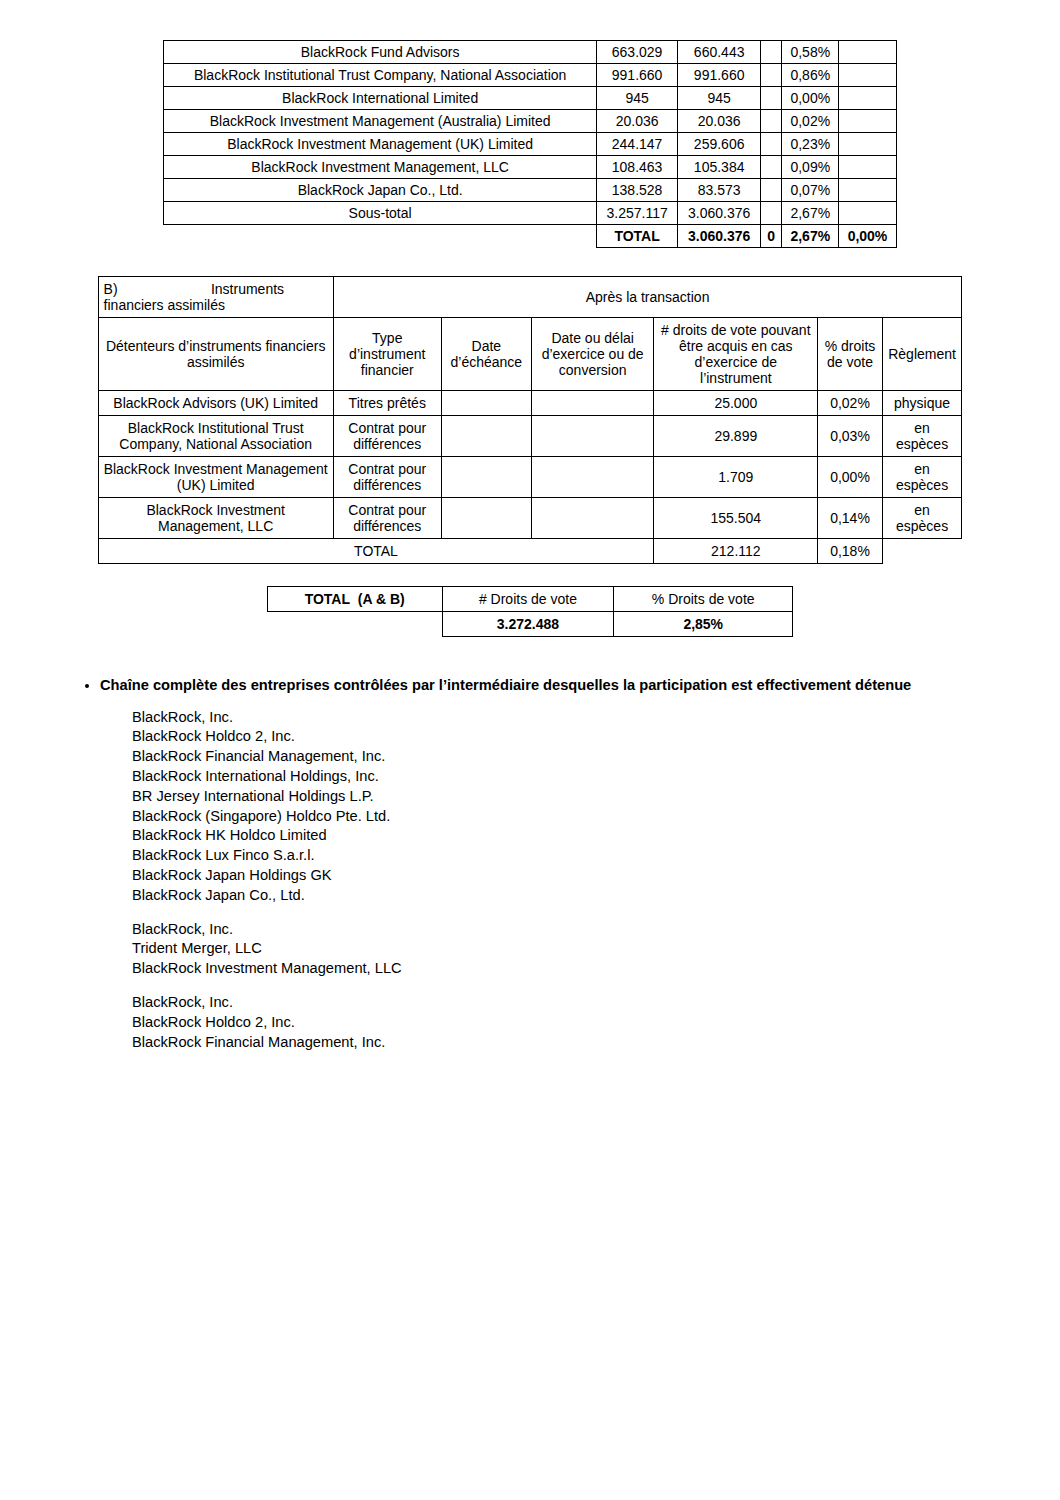| BlackRock Fund Advisors | 663.029 | 660.443 | | 0,58% | |
| BlackRock Institutional Trust Company, National Association | 991.660 | 991.660 | | 0,86% | |
| BlackRock International Limited | 945 | 945 | | 0,00% | |
| BlackRock Investment Management (Australia) Limited | 20.036 | 20.036 | | 0,02% | |
| BlackRock Investment Management (UK) Limited | 244.147 | 259.606 | | 0,23% | |
| BlackRock Investment Management, LLC | 108.463 | 105.384 | | 0,09% | |
| BlackRock Japan Co., Ltd. | 138.528 | 83.573 | | 0,07% | |
| Sous-total | 3.257.117 | 3.060.376 | | 2,67% | |
| | TOTAL | 3.060.376 | 0 | 2,67% | 0,00% |
| B) Instruments financiers assimilés | Après la transaction |
| Détenteurs d’instruments financiers assimilés | Type d’instrument financier | Date d’échéance | Date ou délai d’exercice ou de conversion | # droits de vote pouvant être acquis en cas d’exercice de l’instrument | % droits de vote | Règlement |
| BlackRock Advisors (UK) Limited | Titres prêtés | | | 25.000 | 0,02% | physique |
| BlackRock Institutional Trust Company, National Association | Contrat pour différences | | | 29.899 | 0,03% | en espèces |
| BlackRock Investment Management (UK) Limited | Contrat pour différences | | | 1.709 | 0,00% | en espèces |
| BlackRock Investment Management, LLC | Contrat pour différences | | | 155.504 | 0,14% | en espèces |
| TOTAL | 212.112 | 0,18% | |
| TOTAL (A & B) | # Droits de vote | % Droits de vote |
| | 3.272.488 | 2,85% |
Chaîne complète des entreprises contrôlées par l’intermédiaire desquelles la participation est effectivement détenue
BlackRock, Inc.
BlackRock Holdco 2, Inc.
BlackRock Financial Management, Inc.
BlackRock International Holdings, Inc.
BR Jersey International Holdings L.P.
BlackRock (Singapore) Holdco Pte. Ltd.
BlackRock HK Holdco Limited
BlackRock Lux Finco S.a.r.l.
BlackRock Japan Holdings GK
BlackRock Japan Co., Ltd.
BlackRock, Inc.
Trident Merger, LLC
BlackRock Investment Management, LLC
BlackRock, Inc.
BlackRock Holdco 2, Inc.
BlackRock Financial Management, Inc.